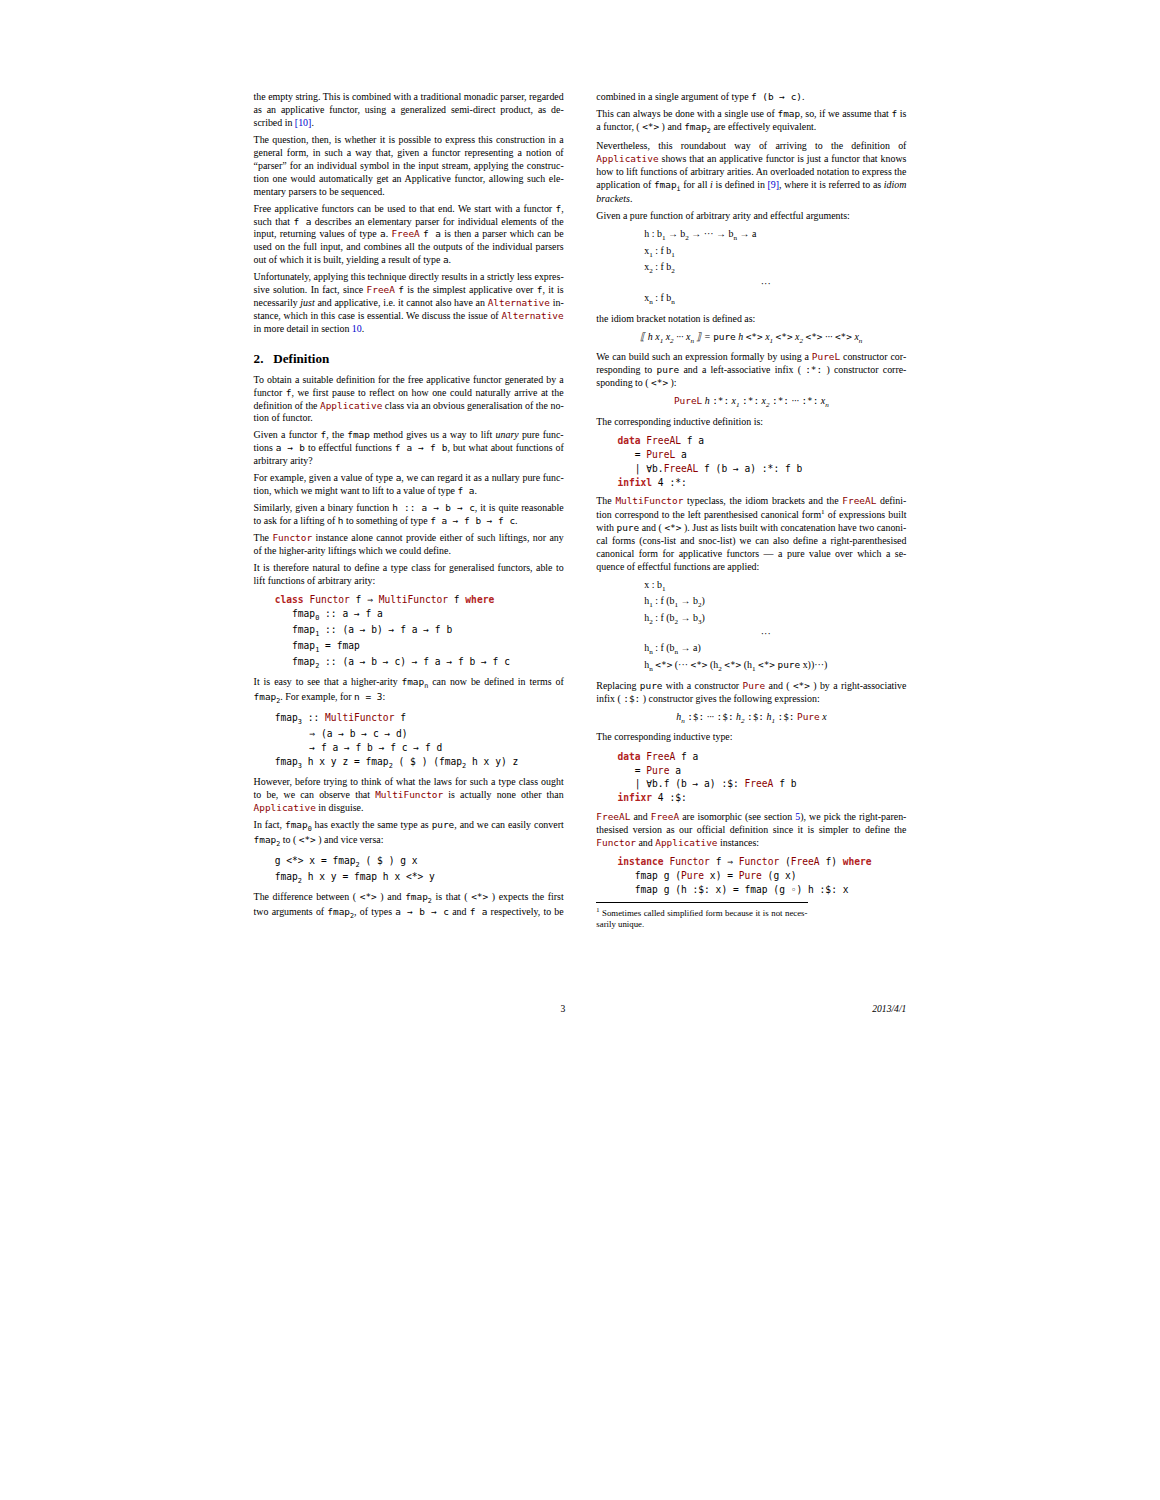the empty string. This is combined with a traditional monadic parser, regarded as an applicative functor, using a generalized semi-direct product, as described in [10].
The question, then, is whether it is possible to express this construction in a general form, in such a way that, given a functor representing a notion of “parser” for an individual symbol in the input stream, applying the construction one would automatically get an Applicative functor, allowing such elementary parsers to be sequenced.
Free applicative functors can be used to that end. We start with a functor f, such that f a describes an elementary parser for individual elements of the input, returning values of type a. FreeA f a is then a parser which can be used on the full input, and combines all the outputs of the individual parsers out of which it is built, yielding a result of type a.
Unfortunately, applying this technique directly results in a strictly less expressive solution. In fact, since FreeA f is the simplest applicative over f, it is necessarily just and applicative, i.e. it cannot also have an Alternative instance, which in this case is essential. We discuss the issue of Alternative in more detail in section 10.
2. Definition
To obtain a suitable definition for the free applicative functor generated by a functor f, we first pause to reflect on how one could naturally arrive at the definition of the Applicative class via an obvious generalisation of the notion of functor.
Given a functor f, the fmap method gives us a way to lift unary pure functions a → b to effectful functions f a → f b, but what about functions of arbitrary arity?
For example, given a value of type a, we can regard it as a nullary pure function, which we might want to lift to a value of type f a.
Similarly, given a binary function h :: a → b → c, it is quite reasonable to ask for a lifting of h to something of type f a → f b → f c.
The Functor instance alone cannot provide either of such liftings, nor any of the higher-arity liftings which we could define.
It is therefore natural to define a type class for generalised functors, able to lift functions of arbitrary arity:
class Functor f ⇒ MultiFunctor f where fmap0 :: a → f a fmap1 :: (a → b) → f a → f b fmap1 = fmap fmap2 :: (a → b → c) → f a → f b → f c
It is easy to see that a higher-arity fmapn can now be defined in terms of fmap2. For example, for n = 3:
fmap3 :: MultiFunctor f ⇒ (a → b → c → d) → f a → f b → f c → f d fmap3 h x y z = fmap2 ( $ ) (fmap2 h x y) z
However, before trying to think of what the laws for such a type class ought to be, we can observe that MultiFunctor is actually none other than Applicative in disguise.
In fact, fmap0 has exactly the same type as pure, and we can easily convert fmap2 to ( <*> ) and vice versa:
g <*> x = fmap2 ( $ ) g x fmap2 h x y = fmap h x <*> y
The difference between ( <*> ) and fmap2 is that ( <*> ) expects the first two arguments of fmap2, of types a → b → c and f a respectively, to be combined in a single argument of type f (b → c).
This can always be done with a single use of fmap, so, if we assume that f is a functor, ( <*> ) and fmap2 are effectively equivalent.
Nevertheless, this roundabout way of arriving to the definition of Applicative shows that an applicative functor is just a functor that knows how to lift functions of arbitrary arities. An overloaded notation to express the application of fmapi for all i is defined in [9], where it is referred to as idiom brackets.
Given a pure function of arbitrary arity and effectful arguments:
h : b1 → b2 → ··· → bn → a
x1 : f b1
x2 : f b2
···
xn : f bn
the idiom bracket notation is defined as:
⟦ h x1 x2 ··· xn ⟧ = pure h <*> x1 <*> x2 <*> ··· <*> xn
We can build such an expression formally by using a PureL constructor corresponding to pure and a left-associative infix ( :*: ) constructor corresponding to ( <*> ):
PureL h :*: x1 :*: x2 :*: ··· :*: xn
The corresponding inductive definition is:
data FreeAL f a = PureL a | ∀b.FreeAL f (b → a) :*: f b infixl 4 :*:
The MultiFunctor typeclass, the idiom brackets and the FreeAL definition correspond to the left parenthesised canonical form1 of expressions built with pure and ( <*> ). Just as lists built with concatenation have two canonical forms (cons-list and snoc-list) we can also define a right-parenthesised canonical form for applicative functors — a pure value over which a sequence of effectful functions are applied:
x : b1
h1 : f (b1 → b2)
h2 : f (b2 → b3)
···
hn : f (bn → a)
hn <*> (··· <*> (h2 <*> (h1 <*> pure x))···)
Replacing pure with a constructor Pure and ( <*> ) by a right-associative infix ( :$: ) constructor gives the following expression:
hn :$: ··· :$: h2 :$: h1 :$: Pure x
The corresponding inductive type:
data FreeA f a = Pure a | ∀b.f (b → a) :$: FreeA f b infixr 4 :$:
FreeAL and FreeA are isomorphic (see section 5), we pick the right-parenthesised version as our official definition since it is simpler to define the Functor and Applicative instances:
instance Functor f ⇒ Functor (FreeA f) where fmap g (Pure x) = Pure (g x) fmap g (h :$: x) = fmap (g ◦) h :$: x
1 Sometimes called simplified form because it is not necessarily unique.
3 2013/4/1